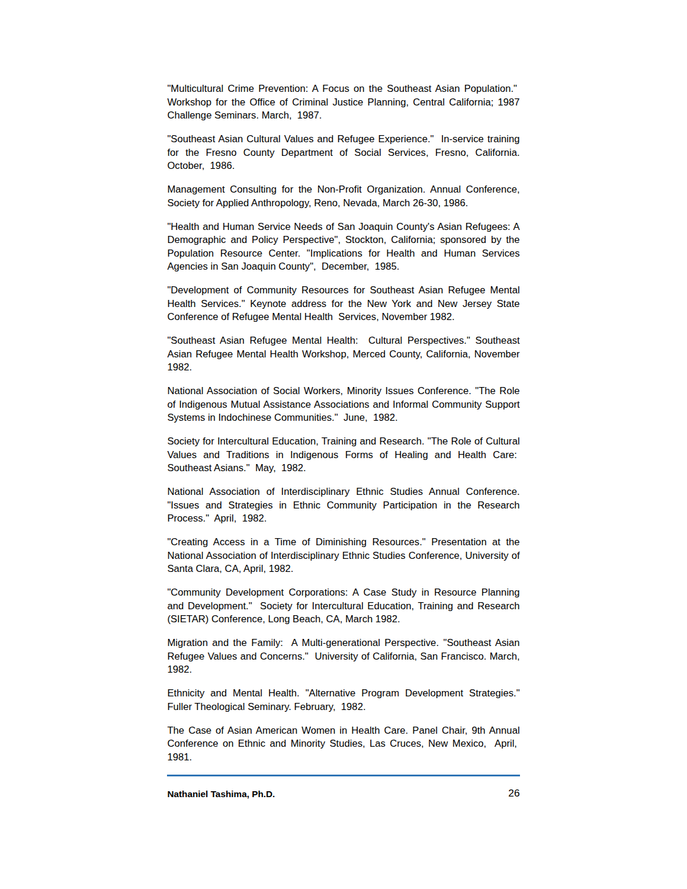"Multicultural Crime Prevention: A Focus on the Southeast Asian Population." Workshop for the Office of Criminal Justice Planning, Central California; 1987 Challenge Seminars. March, 1987.
"Southeast Asian Cultural Values and Refugee Experience." In-service training for the Fresno County Department of Social Services, Fresno, California. October, 1986.
Management Consulting for the Non-Profit Organization. Annual Conference, Society for Applied Anthropology, Reno, Nevada, March 26-30, 1986.
"Health and Human Service Needs of San Joaquin County's Asian Refugees: A Demographic and Policy Perspective", Stockton, California; sponsored by the Population Resource Center. "Implications for Health and Human Services Agencies in San Joaquin County", December, 1985.
"Development of Community Resources for Southeast Asian Refugee Mental Health Services." Keynote address for the New York and New Jersey State Conference of Refugee Mental Health Services, November 1982.
"Southeast Asian Refugee Mental Health: Cultural Perspectives." Southeast Asian Refugee Mental Health Workshop, Merced County, California, November 1982.
National Association of Social Workers, Minority Issues Conference. "The Role of Indigenous Mutual Assistance Associations and Informal Community Support Systems in Indochinese Communities." June, 1982.
Society for Intercultural Education, Training and Research. "The Role of Cultural Values and Traditions in Indigenous Forms of Healing and Health Care: Southeast Asians." May, 1982.
National Association of Interdisciplinary Ethnic Studies Annual Conference. "Issues and Strategies in Ethnic Community Participation in the Research Process." April, 1982.
"Creating Access in a Time of Diminishing Resources." Presentation at the National Association of Interdisciplinary Ethnic Studies Conference, University of Santa Clara, CA, April, 1982.
"Community Development Corporations: A Case Study in Resource Planning and Development." Society for Intercultural Education, Training and Research (SIETAR) Conference, Long Beach, CA, March 1982.
Migration and the Family: A Multi-generational Perspective. "Southeast Asian Refugee Values and Concerns." University of California, San Francisco. March, 1982.
Ethnicity and Mental Health. "Alternative Program Development Strategies." Fuller Theological Seminary. February, 1982.
The Case of Asian American Women in Health Care. Panel Chair, 9th Annual Conference on Ethnic and Minority Studies, Las Cruces, New Mexico, April, 1981.
Nathaniel Tashima, Ph.D. 26